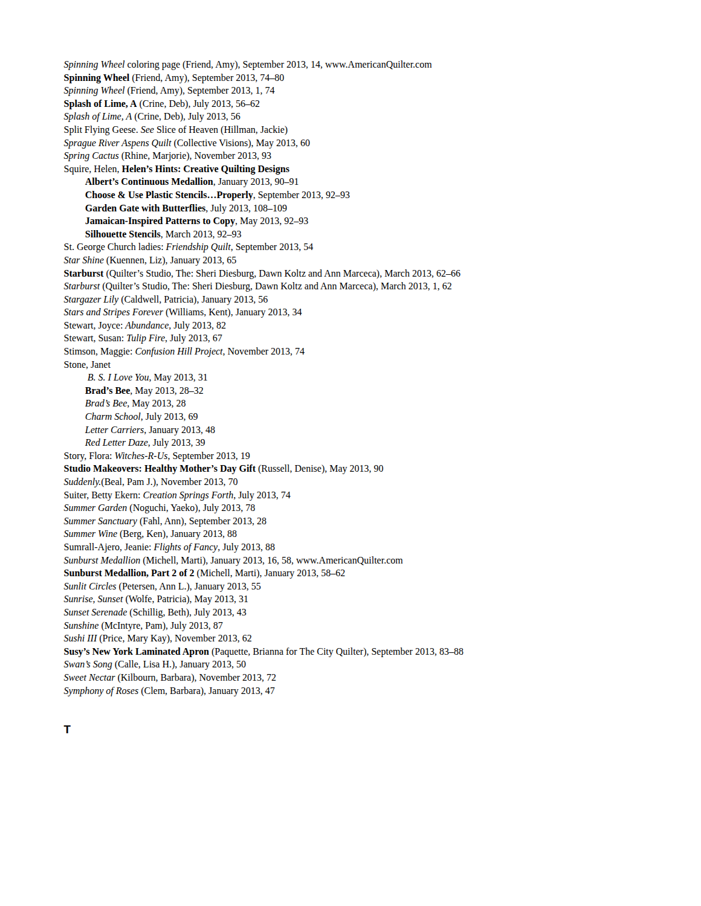Spinning Wheel coloring page (Friend, Amy), September 2013, 14, www.AmericanQuilter.com
Spinning Wheel (Friend, Amy), September 2013, 74–80
Spinning Wheel (Friend, Amy), September 2013, 1, 74
Splash of Lime, A (Crine, Deb), July 2013, 56–62
Splash of Lime, A (Crine, Deb), July 2013, 56
Split Flying Geese. See Slice of Heaven (Hillman, Jackie)
Sprague River Aspens Quilt (Collective Visions), May 2013, 60
Spring Cactus (Rhine, Marjorie), November 2013, 93
Squire, Helen, Helen’s Hints: Creative Quilting Designs
Albert’s Continuous Medallion, January 2013, 90–91
Choose & Use Plastic Stencils…Properly, September 2013, 92–93
Garden Gate with Butterflies, July 2013, 108–109
Jamaican-Inspired Patterns to Copy, May 2013, 92–93
Silhouette Stencils, March 2013, 92–93
St. George Church ladies: Friendship Quilt, September 2013, 54
Star Shine (Kuennen, Liz), January 2013, 65
Starburst (Quilter’s Studio, The: Sheri Diesburg, Dawn Koltz and Ann Marceca), March 2013, 62–66
Starburst (Quilter’s Studio, The: Sheri Diesburg, Dawn Koltz and Ann Marceca), March 2013, 1, 62
Stargazer Lily (Caldwell, Patricia), January 2013, 56
Stars and Stripes Forever (Williams, Kent), January 2013, 34
Stewart, Joyce: Abundance, July 2013, 82
Stewart, Susan: Tulip Fire, July 2013, 67
Stimson, Maggie: Confusion Hill Project, November 2013, 74
Stone, Janet
B. S. I Love You, May 2013, 31
Brad’s Bee, May 2013, 28–32
Brad’s Bee, May 2013, 28
Charm School, July 2013, 69
Letter Carriers, January 2013, 48
Red Letter Daze, July 2013, 39
Story, Flora: Witches-R-Us, September 2013, 19
Studio Makeovers: Healthy Mother’s Day Gift (Russell, Denise), May 2013, 90
Suddenly.(Beal, Pam J.), November 2013, 70
Suiter, Betty Ekern: Creation Springs Forth, July 2013, 74
Summer Garden (Noguchi, Yaeko), July 2013, 78
Summer Sanctuary (Fahl, Ann), September 2013, 28
Summer Wine (Berg, Ken), January 2013, 88
Sumrall-Ajero, Jeanie: Flights of Fancy, July 2013, 88
Sunburst Medallion (Michell, Marti), January 2013, 16, 58, www.AmericanQuilter.com
Sunburst Medallion, Part 2 of 2 (Michell, Marti), January 2013, 58–62
Sunlit Circles (Petersen, Ann L.), January 2013, 55
Sunrise, Sunset (Wolfe, Patricia), May 2013, 31
Sunset Serenade (Schillig, Beth), July 2013, 43
Sunshine (McIntyre, Pam), July 2013, 87
Sushi III (Price, Mary Kay), November 2013, 62
Susy’s New York Laminated Apron (Paquette, Brianna for The City Quilter), September 2013, 83–88
Swan’s Song (Calle, Lisa H.), January 2013, 50
Sweet Nectar (Kilbourn, Barbara), November 2013, 72
Symphony of Roses (Clem, Barbara), January 2013, 47
T